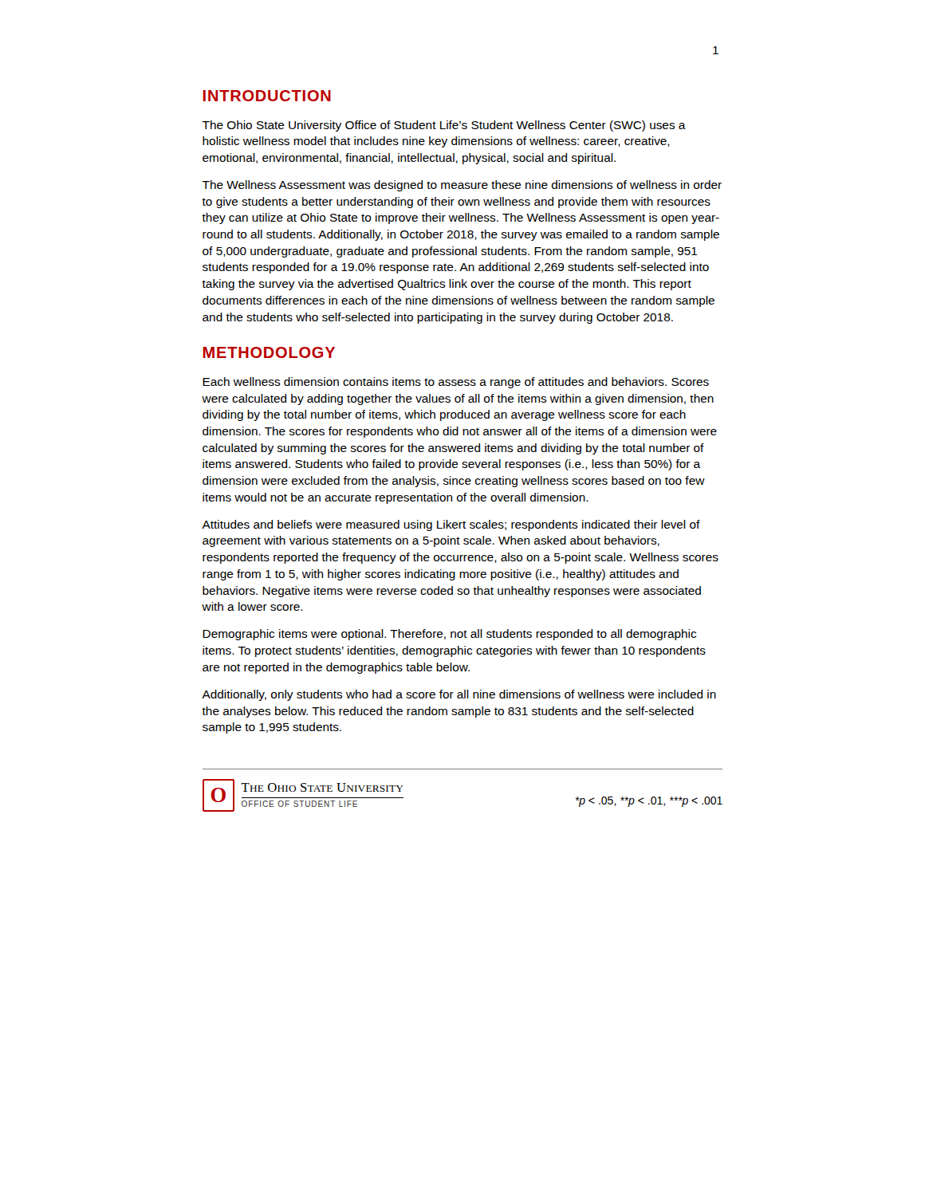1
INTRODUCTION
The Ohio State University Office of Student Life’s Student Wellness Center (SWC) uses a holistic wellness model that includes nine key dimensions of wellness: career, creative, emotional, environmental, financial, intellectual, physical, social and spiritual.
The Wellness Assessment was designed to measure these nine dimensions of wellness in order to give students a better understanding of their own wellness and provide them with resources they can utilize at Ohio State to improve their wellness. The Wellness Assessment is open year-round to all students. Additionally, in October 2018, the survey was emailed to a random sample of 5,000 undergraduate, graduate and professional students. From the random sample, 951 students responded for a 19.0% response rate. An additional 2,269 students self-selected into taking the survey via the advertised Qualtrics link over the course of the month. This report documents differences in each of the nine dimensions of wellness between the random sample and the students who self-selected into participating in the survey during October 2018.
METHODOLOGY
Each wellness dimension contains items to assess a range of attitudes and behaviors. Scores were calculated by adding together the values of all of the items within a given dimension, then dividing by the total number of items, which produced an average wellness score for each dimension. The scores for respondents who did not answer all of the items of a dimension were calculated by summing the scores for the answered items and dividing by the total number of items answered. Students who failed to provide several responses (i.e., less than 50%) for a dimension were excluded from the analysis, since creating wellness scores based on too few items would not be an accurate representation of the overall dimension.
Attitudes and beliefs were measured using Likert scales; respondents indicated their level of agreement with various statements on a 5-point scale. When asked about behaviors, respondents reported the frequency of the occurrence, also on a 5-point scale. Wellness scores range from 1 to 5, with higher scores indicating more positive (i.e., healthy) attitudes and behaviors. Negative items were reverse coded so that unhealthy responses were associated with a lower score.
Demographic items were optional. Therefore, not all students responded to all demographic items. To protect students’ identities, demographic categories with fewer than 10 respondents are not reported in the demographics table below.
Additionally, only students who had a score for all nine dimensions of wellness were included in the analyses below. This reduced the random sample to 831 students and the self-selected sample to 1,995 students.
O
THE OHIO STATE UNIVERSITY
OFFICE OF STUDENT LIFE
*p < .05, **p < .01, ***p < .001